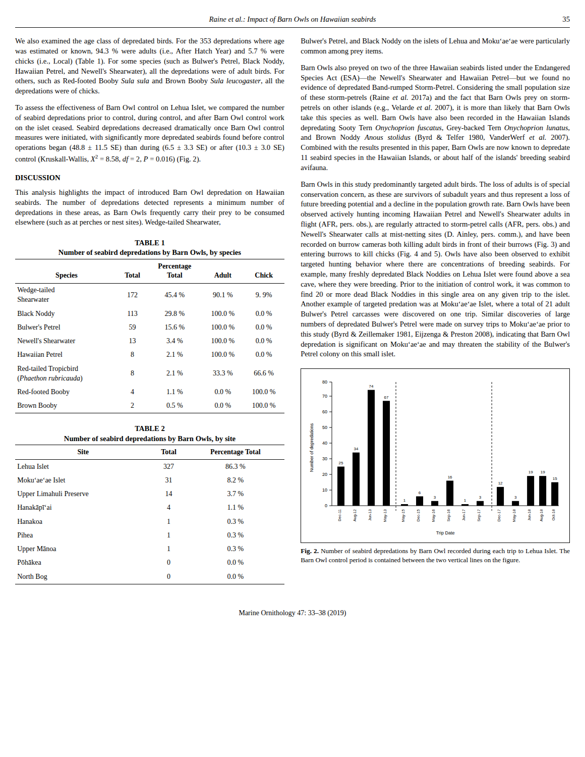Raine et al.: Impact of Barn Owls on Hawaiian seabirds 35
We also examined the age class of depredated birds. For the 353 depredations where age was estimated or known, 94.3 % were adults (i.e., After Hatch Year) and 5.7 % were chicks (i.e., Local) (Table 1). For some species (such as Bulwer's Petrel, Black Noddy, Hawaiian Petrel, and Newell's Shearwater), all the depredations were of adult birds. For others, such as Red-footed Booby Sula sula and Brown Booby Sula leucogaster, all the depredations were of chicks.
To assess the effectiveness of Barn Owl control on Lehua Islet, we compared the number of seabird depredations prior to control, during control, and after Barn Owl control work on the islet ceased. Seabird depredations decreased dramatically once Barn Owl control measures were initiated, with significantly more depredated seabirds found before control operations began (48.8 ± 11.5 SE) than during (6.5 ± 3.3 SE) or after (10.3 ± 3.0 SE) control (Kruskall-Wallis, X2 = 8.58, df = 2, P = 0.016) (Fig. 2).
DISCUSSION
This analysis highlights the impact of introduced Barn Owl depredation on Hawaiian seabirds. The number of depredations detected represents a minimum number of depredations in these areas, as Barn Owls frequently carry their prey to be consumed elsewhere (such as at perches or nest sites). Wedge-tailed Shearwater,
TABLE 1 Number of seabird depredations by Barn Owls, by species
| Species | Total | Percentage Total | Adult | Chick |
| --- | --- | --- | --- | --- |
| Wedge-tailed Shearwater | 172 | 45.4 % | 90.1 % | 9. 9% |
| Black Noddy | 113 | 29.8 % | 100.0 % | 0.0 % |
| Bulwer's Petrel | 59 | 15.6 % | 100.0 % | 0.0 % |
| Newell's Shearwater | 13 | 3.4 % | 100.0 % | 0.0 % |
| Hawaiian Petrel | 8 | 2.1 % | 100.0 % | 0.0 % |
| Red-tailed Tropicbird ( Phaethon rubricauda ) | 8 | 2.1 % | 33.3 % | 66.6 % |
| Red-footed Booby | 4 | 1.1 % | 0.0 % | 100.0 % |
| Brown Booby | 2 | 0.5 % | 0.0 % | 100.0 % |
TABLE 2 Number of seabird depredations by Barn Owls, by site
| Site | Total | Percentage Total |
| --- | --- | --- |
| Lehua Islet | 327 | 86.3 % |
| Moku‘ae‘ae Islet | 31 | 8.2 % |
| Upper Limahuli Preserve | 14 | 3.7 % |
| Hanakāpī‘ai | 4 | 1.1 % |
| Hanakoa | 1 | 0.3 % |
| Pihea | 1 | 0.3 % |
| Upper Mānoa | 1 | 0.3 % |
| Pōhākea | 0 | 0.0 % |
| North Bog | 0 | 0.0 % |
Bulwer's Petrel, and Black Noddy on the islets of Lehua and Moku‘ae‘ae were particularly common among prey items.
Barn Owls also preyed on two of the three Hawaiian seabirds listed under the Endangered Species Act (ESA)—the Newell's Shearwater and Hawaiian Petrel—but we found no evidence of depredated Band-rumped Storm-Petrel. Considering the small population size of these storm-petrels (Raine et al. 2017a) and the fact that Barn Owls prey on storm-petrels on other islands (e.g., Velarde et al. 2007), it is more than likely that Barn Owls take this species as well. Barn Owls have also been recorded in the Hawaiian Islands depredating Sooty Tern Onychoprion fuscatus, Grey-backed Tern Onychoprion lunatus, and Brown Noddy Anous stolidus (Byrd & Telfer 1980, VanderWerf et al. 2007). Combined with the results presented in this paper, Barn Owls are now known to depredate 11 seabird species in the Hawaiian Islands, or about half of the islands' breeding seabird avifauna.
Barn Owls in this study predominantly targeted adult birds. The loss of adults is of special conservation concern, as these are survivors of subadult years and thus represent a loss of future breeding potential and a decline in the population growth rate. Barn Owls have been observed actively hunting incoming Hawaiian Petrel and Newell's Shearwater adults in flight (AFR, pers. obs.), are regularly attracted to storm-petrel calls (AFR, pers. obs.) and Newell's Shearwater calls at mist-netting sites (D. Ainley, pers. comm.), and have been recorded on burrow cameras both killing adult birds in front of their burrows (Fig. 3) and entering burrows to kill chicks (Fig. 4 and 5). Owls have also been observed to exhibit targeted hunting behavior where there are concentrations of breeding seabirds. For example, many freshly depredated Black Noddies on Lehua Islet were found above a sea cave, where they were breeding. Prior to the initiation of control work, it was common to find 20 or more dead Black Noddies in this single area on any given trip to the islet. Another example of targeted predation was at Moku‘ae‘ae Islet, where a total of 21 adult Bulwer's Petrel carcasses were discovered on one trip. Similar discoveries of large numbers of depredated Bulwer's Petrel were made on survey trips to Moku‘ae‘ae prior to this study (Byrd & Zeillemaker 1981, Eijzenga & Preston 2008), indicating that Barn Owl depredation is significant on Moku‘ae‘ae and may threaten the stability of the Bulwer's Petrel colony on this small islet.
0 10 20 30 40 50 60 70 80 Number of depredations 25 34 74 67 1 6 3 16 1 3 12 3 19 19 15 Dec-11 Aug-12 Jun-13 May-13 May-15 Dec-15 May-16 Sep-16 Jun-17 Sep-17 Dec-17 May-18 Jun-18 Aug-18 Oct-18 Trip Date
Fig. 2. Number of seabird depredations by Barn Owl recorded during each trip to Lehua Islet. The Barn Owl control period is contained between the two vertical lines on the figure.
Marine Ornithology 47: 33–38 (2019)